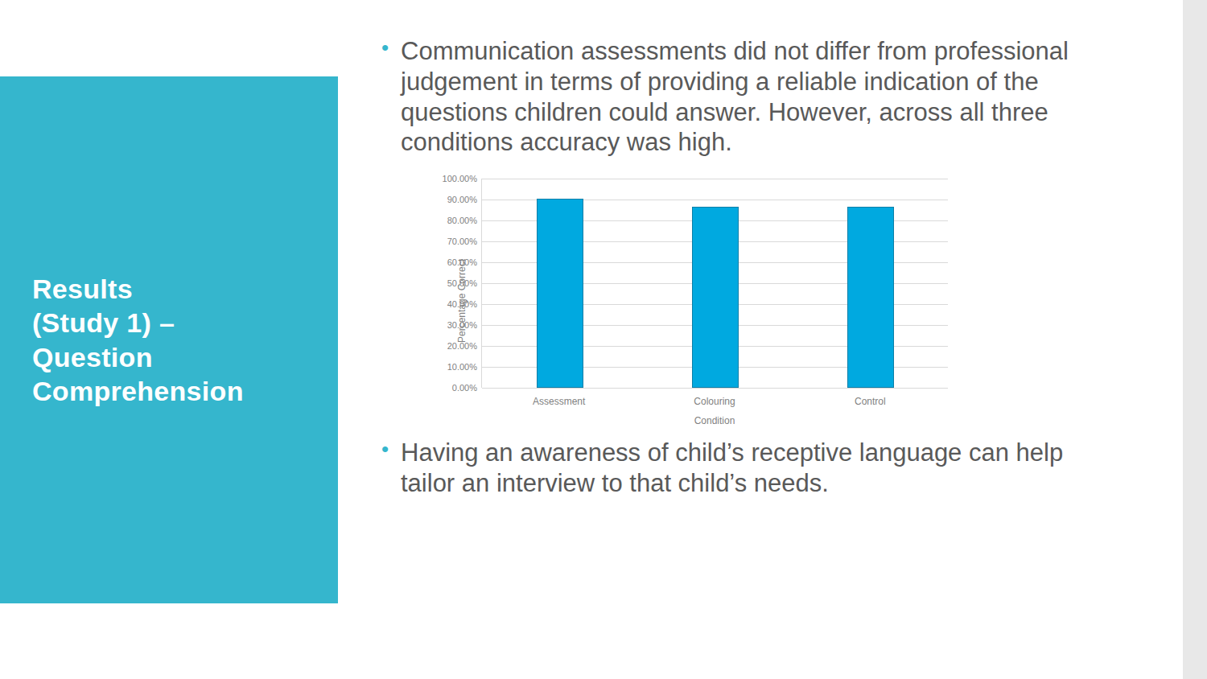Results
(Study 1) –
Question
Comprehension
Communication assessments did not differ from professional judgement in terms of providing a reliable indication of the questions children could answer. However, across all three conditions accuracy was high.
Percentage Correct
100.00%
90.00%
80.00%
70.00%
60.00%
50.00%
40.00%
30.00%
20.00%
10.00%
0.00%
Assessment Colouring Control
Condition
Having an awareness of child’s receptive language can help tailor an interview to that child’s needs.